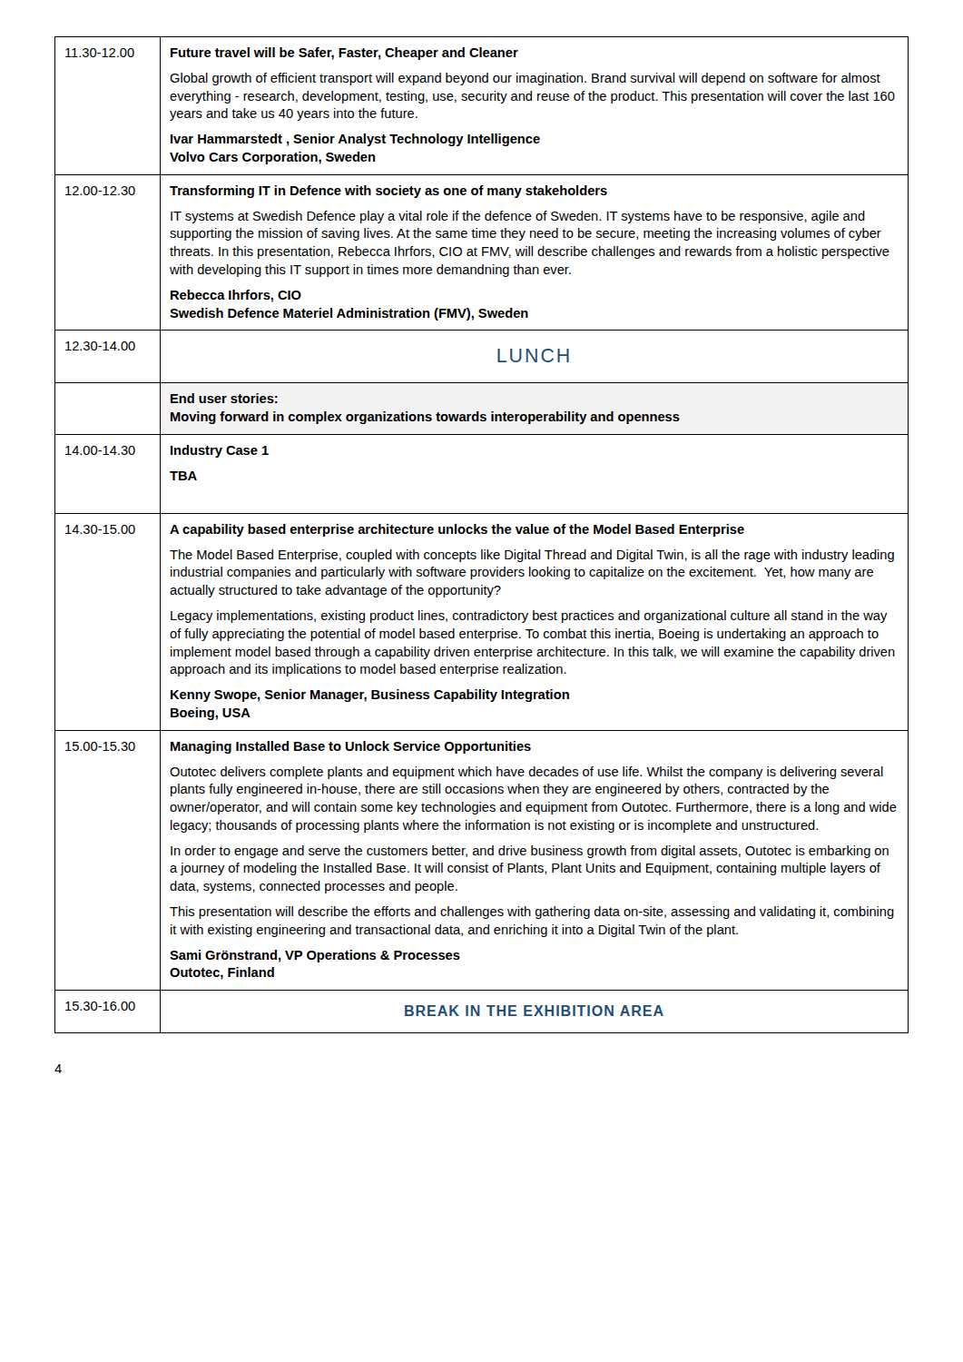| 11.30-12.00 | Future travel will be Safer, Faster, Cheaper and Cleaner Global growth of efficient transport will expand beyond our imagination. Brand survival will depend on software for almost everything - research, development, testing, use, security and reuse of the product. This presentation will cover the last 160 years and take us 40 years into the future. Ivar Hammarstedt , Senior Analyst Technology Intelligence Volvo Cars Corporation, Sweden |
| 12.00-12.30 | Transforming IT in Defence with society as one of many stakeholders IT systems at Swedish Defence play a vital role if the defence of Sweden. IT systems have to be responsive, agile and supporting the mission of saving lives. At the same time they need to be secure, meeting the increasing volumes of cyber threats. In this presentation, Rebecca Ihrfors, CIO at FMV, will describe challenges and rewards from a holistic perspective with developing this IT support in times more demandning than ever. Rebecca Ihrfors, CIO Swedish Defence Materiel Administration (FMV), Sweden |
| 12.30-14.00 | LUNCH |
| | End user stories: Moving forward in complex organizations towards interoperability and openness |
| 14.00-14.30 | Industry Case 1 TBA |
| 14.30-15.00 | A capability based enterprise architecture unlocks the value of the Model Based Enterprise The Model Based Enterprise, coupled with concepts like Digital Thread and Digital Twin, is all the rage with industry leading industrial companies and particularly with software providers looking to capitalize on the excitement. Yet, how many are actually structured to take advantage of the opportunity? Legacy implementations, existing product lines, contradictory best practices and organizational culture all stand in the way of fully appreciating the potential of model based enterprise. To combat this inertia, Boeing is undertaking an approach to implement model based through a capability driven enterprise architecture. In this talk, we will examine the capability driven approach and its implications to model based enterprise realization. Kenny Swope, Senior Manager, Business Capability Integration Boeing, USA |
| 15.00-15.30 | Managing Installed Base to Unlock Service Opportunities Outotec delivers complete plants and equipment which have decades of use life. Whilst the company is delivering several plants fully engineered in-house, there are still occasions when they are engineered by others, contracted by the owner/operator, and will contain some key technologies and equipment from Outotec. Furthermore, there is a long and wide legacy; thousands of processing plants where the information is not existing or is incomplete and unstructured. In order to engage and serve the customers better, and drive business growth from digital assets, Outotec is embarking on a journey of modeling the Installed Base. It will consist of Plants, Plant Units and Equipment, containing multiple layers of data, systems, connected processes and people. This presentation will describe the efforts and challenges with gathering data on-site, assessing and validating it, combining it with existing engineering and transactional data, and enriching it into a Digital Twin of the plant. Sami Grönstrand, VP Operations & Processes Outotec, Finland |
| 15.30-16.00 | BREAK IN THE EXHIBITION AREA |
4